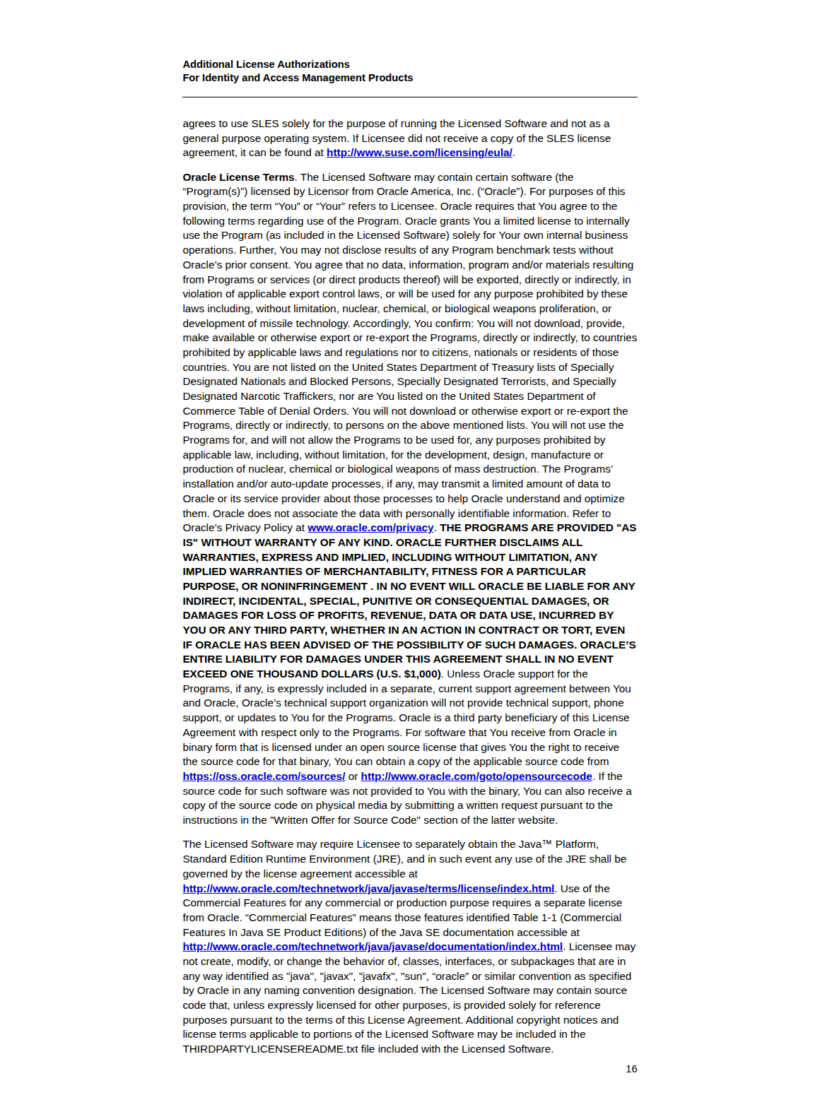Additional License Authorizations
For Identity and Access Management Products
agrees to use SLES solely for the purpose of running the Licensed Software and not as a general purpose operating system. If Licensee did not receive a copy of the SLES license agreement, it can be found at http://www.suse.com/licensing/eula/.
Oracle License Terms. The Licensed Software may contain certain software (the “Program(s)”) licensed by Licensor from Oracle America, Inc. (“Oracle”). For purposes of this provision, the term “You” or “Your” refers to Licensee. Oracle requires that You agree to the following terms regarding use of the Program. Oracle grants You a limited license to internally use the Program (as included in the Licensed Software) solely for Your own internal business operations. Further, You may not disclose results of any Program benchmark tests without Oracle’s prior consent. You agree that no data, information, program and/or materials resulting from Programs or services (or direct products thereof) will be exported, directly or indirectly, in violation of applicable export control laws, or will be used for any purpose prohibited by these laws including, without limitation, nuclear, chemical, or biological weapons proliferation, or development of missile technology. Accordingly, You confirm: You will not download, provide, make available or otherwise export or re-export the Programs, directly or indirectly, to countries prohibited by applicable laws and regulations nor to citizens, nationals or residents of those countries. You are not listed on the United States Department of Treasury lists of Specially Designated Nationals and Blocked Persons, Specially Designated Terrorists, and Specially Designated Narcotic Traffickers, nor are You listed on the United States Department of Commerce Table of Denial Orders. You will not download or otherwise export or re-export the Programs, directly or indirectly, to persons on the above mentioned lists. You will not use the Programs for, and will not allow the Programs to be used for, any purposes prohibited by applicable law, including, without limitation, for the development, design, manufacture or production of nuclear, chemical or biological weapons of mass destruction. The Programs’ installation and/or auto-update processes, if any, may transmit a limited amount of data to Oracle or its service provider about those processes to help Oracle understand and optimize them. Oracle does not associate the data with personally identifiable information. Refer to Oracle’s Privacy Policy at www.oracle.com/privacy. THE PROGRAMS ARE PROVIDED "AS IS" WITHOUT WARRANTY OF ANY KIND. ORACLE FURTHER DISCLAIMS ALL WARRANTIES, EXPRESS AND IMPLIED, INCLUDING WITHOUT LIMITATION, ANY IMPLIED WARRANTIES OF MERCHANTABILITY, FITNESS FOR A PARTICULAR PURPOSE, OR NONINFRINGEMENT . IN NO EVENT WILL ORACLE BE LIABLE FOR ANY INDIRECT, INCIDENTAL, SPECIAL, PUNITIVE OR CONSEQUENTIAL DAMAGES, OR DAMAGES FOR LOSS OF PROFITS, REVENUE, DATA OR DATA USE, INCURRED BY YOU OR ANY THIRD PARTY, WHETHER IN AN ACTION IN CONTRACT OR TORT, EVEN IF ORACLE HAS BEEN ADVISED OF THE POSSIBILITY OF SUCH DAMAGES. ORACLE’S ENTIRE LIABILITY FOR DAMAGES UNDER THIS AGREEMENT SHALL IN NO EVENT EXCEED ONE THOUSAND DOLLARS (U.S. $1,000). Unless Oracle support for the Programs, if any, is expressly included in a separate, current support agreement between You and Oracle, Oracle’s technical support organization will not provide technical support, phone support, or updates to You for the Programs. Oracle is a third party beneficiary of this License Agreement with respect only to the Programs. For software that You receive from Oracle in binary form that is licensed under an open source license that gives You the right to receive the source code for that binary, You can obtain a copy of the applicable source code from https://oss.oracle.com/sources/ or http://www.oracle.com/goto/opensourcecode. If the source code for such software was not provided to You with the binary, You can also receive a copy of the source code on physical media by submitting a written request pursuant to the instructions in the "Written Offer for Source Code" section of the latter website.
The Licensed Software may require Licensee to separately obtain the Java™ Platform, Standard Edition Runtime Environment (JRE), and in such event any use of the JRE shall be governed by the license agreement accessible at http://www.oracle.com/technetwork/java/javase/terms/license/index.html. Use of the Commercial Features for any commercial or production purpose requires a separate license from Oracle. “Commercial Features” means those features identified Table 1-1 (Commercial Features In Java SE Product Editions) of the Java SE documentation accessible at http://www.oracle.com/technetwork/java/javase/documentation/index.html. Licensee may not create, modify, or change the behavior of, classes, interfaces, or subpackages that are in any way identified as "java", "javax", "javafx", "sun", “oracle” or similar convention as specified by Oracle in any naming convention designation. The Licensed Software may contain source code that, unless expressly licensed for other purposes, is provided solely for reference purposes pursuant to the terms of this License Agreement. Additional copyright notices and license terms applicable to portions of the Licensed Software may be included in the THIRDPARTYLICENSEREADME.txt file included with the Licensed Software.
16